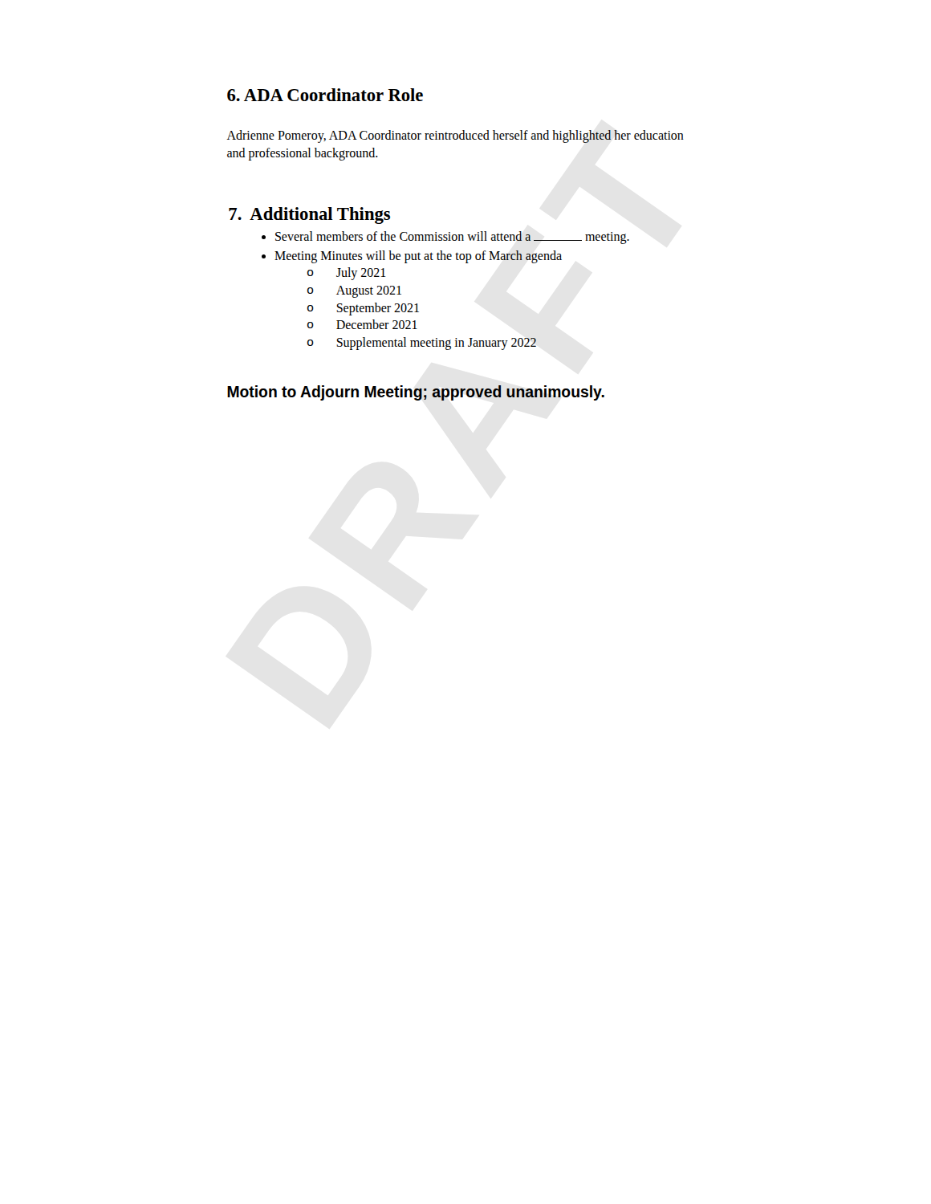DRAFT
6. ADA Coordinator Role
Adrienne Pomeroy, ADA Coordinator reintroduced herself and highlighted her education and professional background.
7. Additional Things
Several members of the Commission will attend a meeting.
Meeting Minutes will be put at the top of March agenda
July 2021
August 2021
September 2021
December 2021
Supplemental meeting in January 2022
Motion to Adjourn Meeting; approved unanimously.